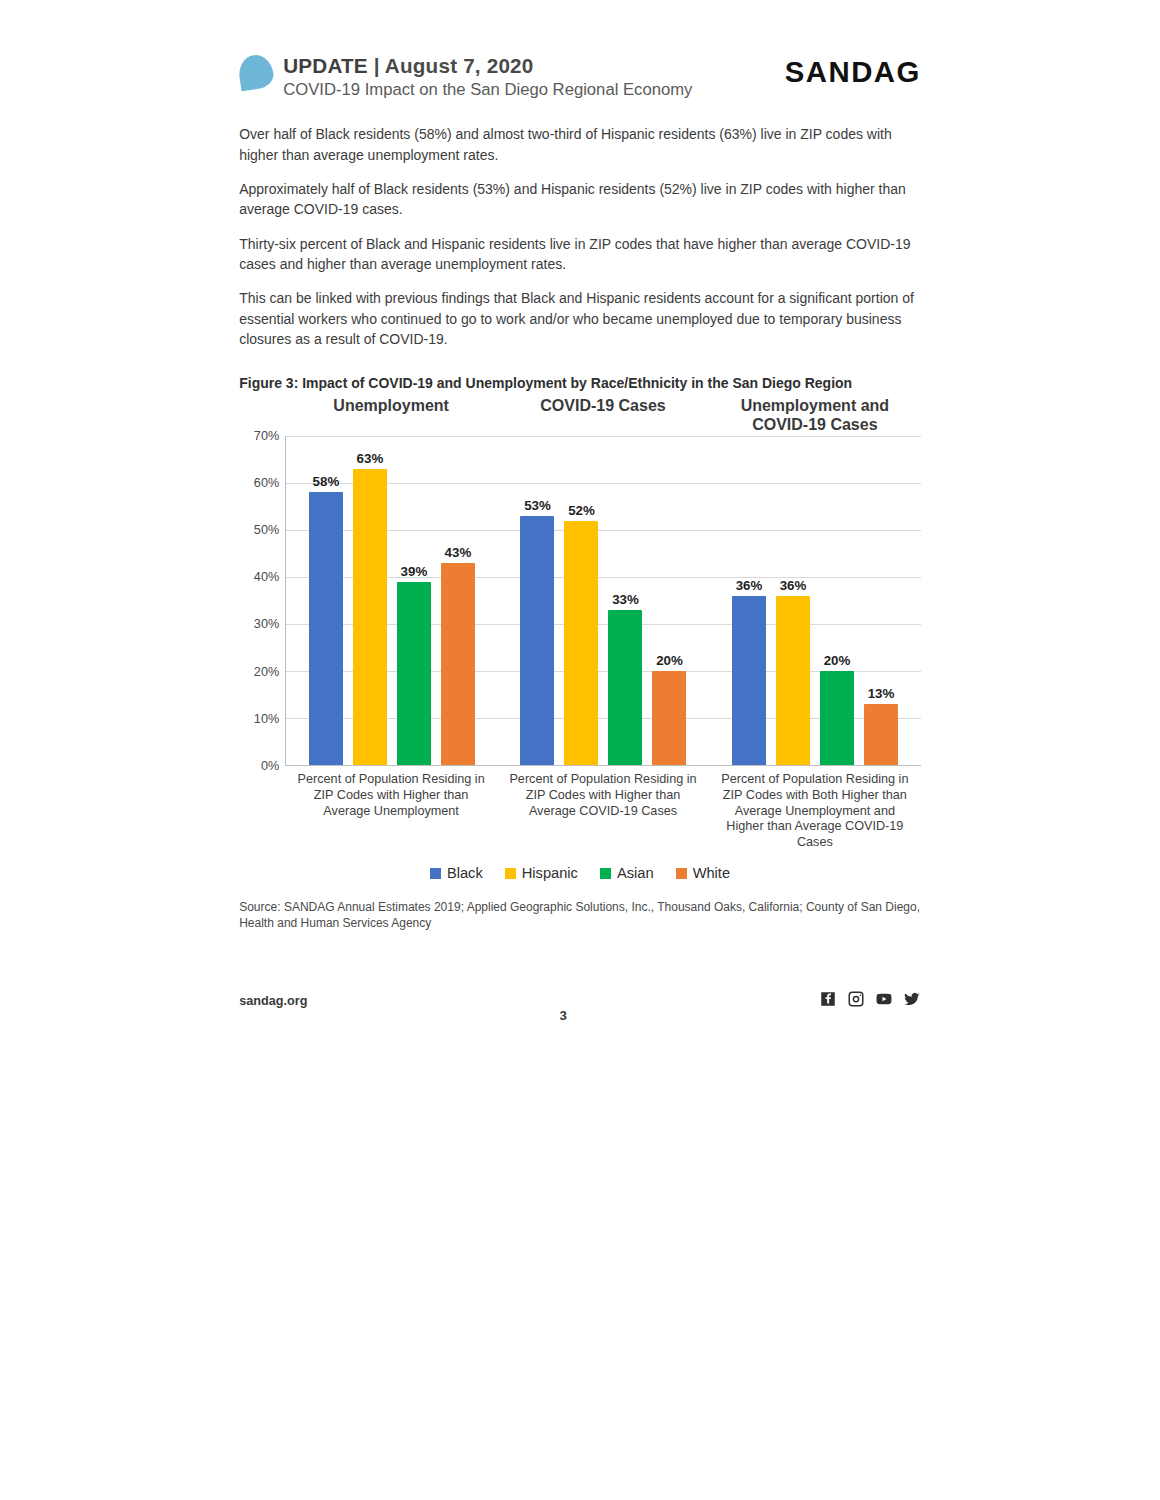UPDATE | August 7, 2020
COVID-19 Impact on the San Diego Regional Economy
SANDAG
Over half of Black residents (58%) and almost two-third of Hispanic residents (63%) live in ZIP codes with higher than average unemployment rates.
Approximately half of Black residents (53%) and Hispanic residents (52%) live in ZIP codes with higher than average COVID-19 cases.
Thirty-six percent of Black and Hispanic residents live in ZIP codes that have higher than average COVID-19 cases and higher than average unemployment rates.
This can be linked with previous findings that Black and Hispanic residents account for a significant portion of essential workers who continued to go to work and/or who became unemployed due to temporary business closures as a result of COVID-19.
Figure 3: Impact of COVID-19 and Unemployment by Race/Ethnicity in the San Diego Region
Unemployment
COVID-19 Cases
Unemployment and
COVID-19 Cases
70% 60% 50% 40% 30% 20% 10% 0%
58%
63%
39%
43%
53%
52%
33%
20%
36%
36%
20%
13%
Percent of Population Residing in ZIP Codes with Higher than Average Unemployment
Percent of Population Residing in ZIP Codes with Higher than Average COVID-19 Cases
Percent of Population Residing in ZIP Codes with Both Higher than Average Unemployment and Higher than Average COVID-19 Cases
Black
Hispanic
Asian
White
Source: SANDAG Annual Estimates 2019; Applied Geographic Solutions, Inc., Thousand Oaks, California; County of San Diego, Health and Human Services Agency
sandag.org
3